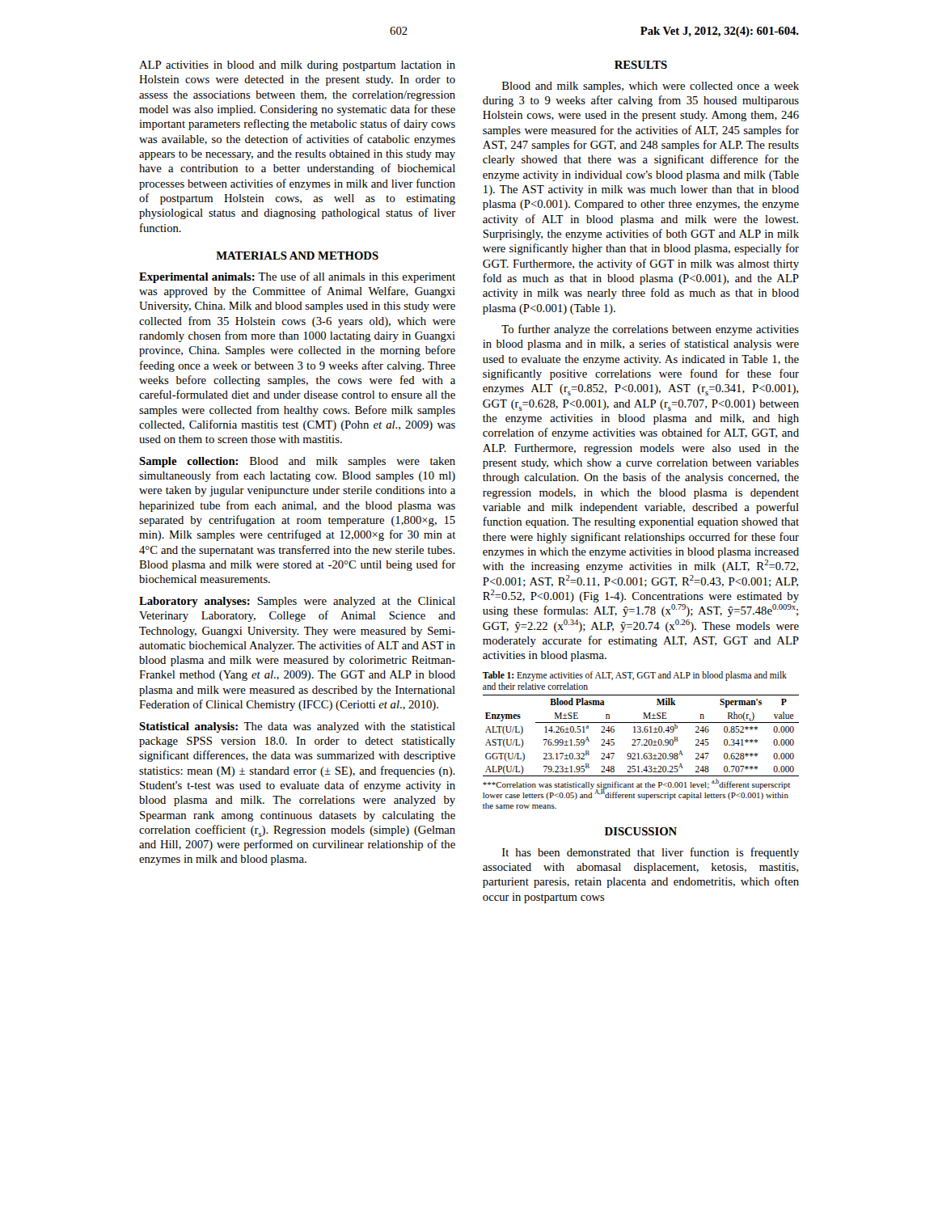602 Pak Vet J, 2012, 32(4): 601-604.
ALP activities in blood and milk during postpartum lactation in Holstein cows were detected in the present study. In order to assess the associations between them, the correlation/regression model was also implied. Considering no systematic data for these important parameters reflecting the metabolic status of dairy cows was available, so the detection of activities of catabolic enzymes appears to be necessary, and the results obtained in this study may have a contribution to a better understanding of biochemical processes between activities of enzymes in milk and liver function of postpartum Holstein cows, as well as to estimating physiological status and diagnosing pathological status of liver function.
Materials and Methods
Experimental animals: The use of all animals in this experiment was approved by the Committee of Animal Welfare, Guangxi University, China. Milk and blood samples used in this study were collected from 35 Holstein cows (3-6 years old), which were randomly chosen from more than 1000 lactating dairy in Guangxi province, China. Samples were collected in the morning before feeding once a week or between 3 to 9 weeks after calving. Three weeks before collecting samples, the cows were fed with a careful-formulated diet and under disease control to ensure all the samples were collected from healthy cows. Before milk samples collected, California mastitis test (CMT) (Pohn et al., 2009) was used on them to screen those with mastitis.
Sample collection: Blood and milk samples were taken simultaneously from each lactating cow. Blood samples (10 ml) were taken by jugular venipuncture under sterile conditions into a heparinized tube from each animal, and the blood plasma was separated by centrifugation at room temperature (1,800×g, 15 min). Milk samples were centrifuged at 12,000×g for 30 min at 4°C and the supernatant was transferred into the new sterile tubes. Blood plasma and milk were stored at -20°C until being used for biochemical measurements.
Laboratory analyses: Samples were analyzed at the Clinical Veterinary Laboratory, College of Animal Science and Technology, Guangxi University. They were measured by Semi-automatic biochemical Analyzer. The activities of ALT and AST in blood plasma and milk were measured by colorimetric Reitman-Frankel method (Yang et al., 2009). The GGT and ALP in blood plasma and milk were measured as described by the International Federation of Clinical Chemistry (IFCC) (Ceriotti et al., 2010).
Statistical analysis: The data was analyzed with the statistical package SPSS version 18.0. In order to detect statistically significant differences, the data was summarized with descriptive statistics: mean (M) ± standard error (± SE), and frequencies (n). Student's t-test was used to evaluate data of enzyme activity in blood plasma and milk. The correlations were analyzed by Spearman rank among continuous datasets by calculating the correlation coefficient (rs). Regression models (simple) (Gelman and Hill, 2007) were performed on curvilinear relationship of the enzymes in milk and blood plasma.
Results
Blood and milk samples, which were collected once a week during 3 to 9 weeks after calving from 35 housed multiparous Holstein cows, were used in the present study. Among them, 246 samples were measured for the activities of ALT, 245 samples for AST, 247 samples for GGT, and 248 samples for ALP. The results clearly showed that there was a significant difference for the enzyme activity in individual cow's blood plasma and milk (Table 1). The AST activity in milk was much lower than that in blood plasma (P<0.001). Compared to other three enzymes, the enzyme activity of ALT in blood plasma and milk were the lowest. Surprisingly, the enzyme activities of both GGT and ALP in milk were significantly higher than that in blood plasma, especially for GGT. Furthermore, the activity of GGT in milk was almost thirty fold as much as that in blood plasma (P<0.001), and the ALP activity in milk was nearly three fold as much as that in blood plasma (P<0.001) (Table 1).
To further analyze the correlations between enzyme activities in blood plasma and in milk, a series of statistical analysis were used to evaluate the enzyme activity. As indicated in Table 1, the significantly positive correlations were found for these four enzymes ALT (rs=0.852, P<0.001), AST (rs=0.341, P<0.001), GGT (rs=0.628, P<0.001), and ALP (rs=0.707, P<0.001) between the enzyme activities in blood plasma and milk, and high correlation of enzyme activities was obtained for ALT, GGT, and ALP. Furthermore, regression models were also used in the present study, which show a curve correlation between variables through calculation. On the basis of the analysis concerned, the regression models, in which the blood plasma is dependent variable and milk independent variable, described a powerful function equation. The resulting exponential equation showed that there were highly significant relationships occurred for these four enzymes in which the enzyme activities in blood plasma increased with the increasing enzyme activities in milk (ALT, R2=0.72, P<0.001; AST, R2=0.11, P<0.001; GGT, R2=0.43, P<0.001; ALP, R2=0.52, P<0.001) (Fig 1-4). Concentrations were estimated by using these formulas: ALT, ŷ=1.78 (x0.79); AST, ŷ=57.48e0.009x; GGT, ŷ=2.22 (x0.34); ALP, ŷ=20.74 (x0.26). These models were moderately accurate for estimating ALT, AST, GGT and ALP activities in blood plasma.
Table 1: Enzyme activities of ALT, AST, GGT and ALP in blood plasma and milk and their relative correlation
| Enzymes | Blood Plasma | Milk | Sperman's | P |
| --- | --- | --- | --- | --- |
| M±SE | n | M±SE | n | Rho(r s ) | value |
| ALT(U/L) | 14.26±0.51 a | 246 | 13.61±0.49 b | 246 | 0.852*** | 0.000 |
| AST(U/L) | 76.99±1.59 A | 245 | 27.20±0.90 B | 245 | 0.341*** | 0.000 |
| GGT(U/L) | 23.17±0.32 B | 247 | 921.63±20.98 A | 247 | 0.628*** | 0.000 |
| ALP(U/L) | 79.23±1.95 B | 248 | 251.43±20.25 A | 248 | 0.707*** | 0.000 |
***Correlation was statistically significant at the P<0.001 level; a,bdifferent superscript lower case letters (P<0.05) and A,Bdifferent superscript capital letters (P<0.001) within the same row means.
Discussion
It has been demonstrated that liver function is frequently associated with abomasal displacement, ketosis, mastitis, parturient paresis, retain placenta and endometritis, which often occur in postpartum cows